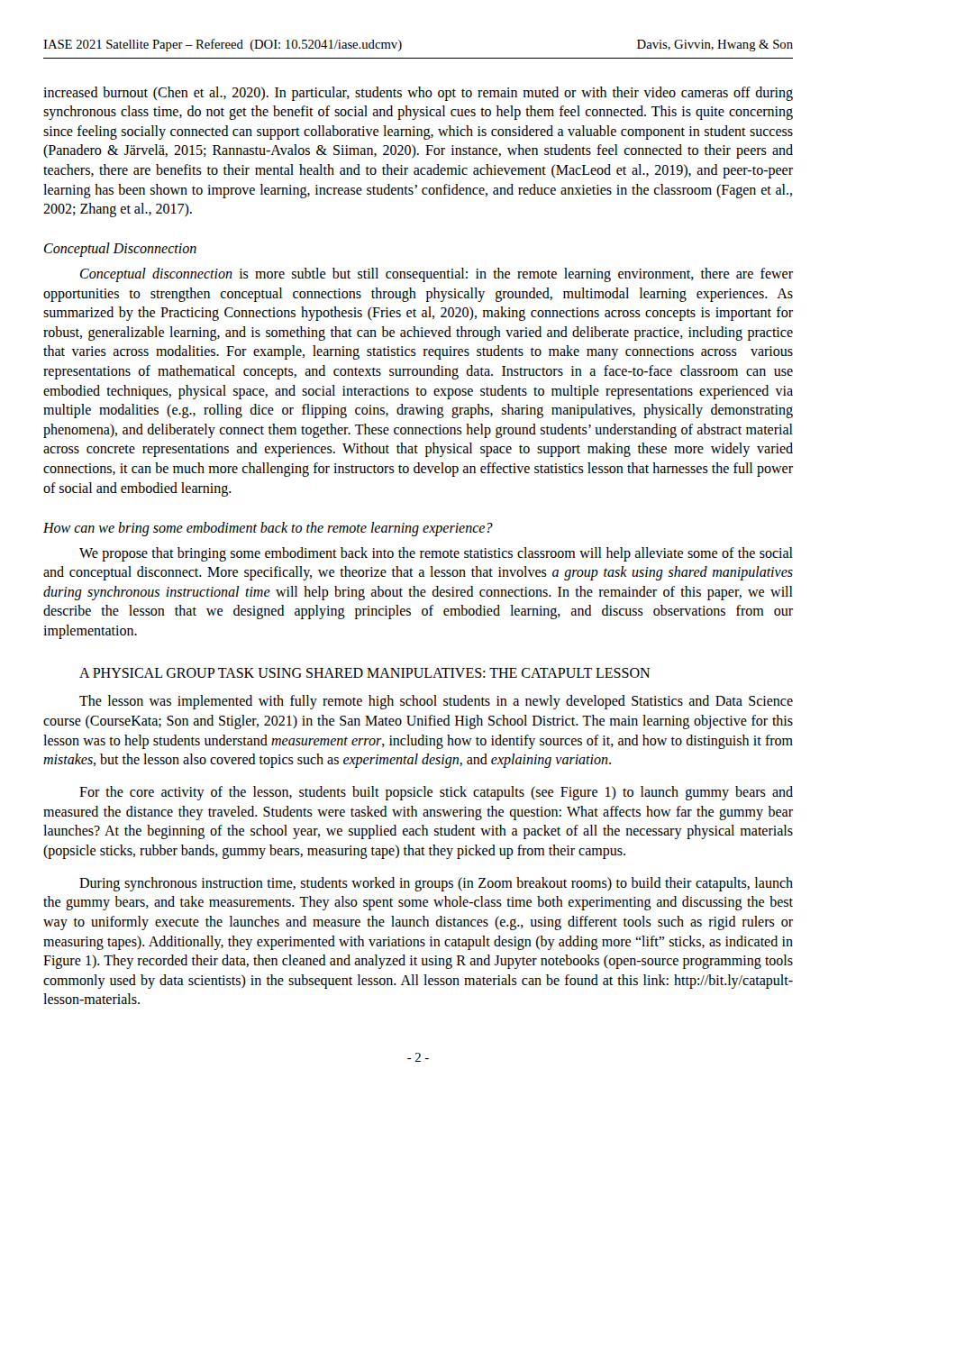IASE 2021 Satellite Paper – Refereed (DOI: 10.52041/iase.udcmv)
Davis, Givvin, Hwang & Son
increased burnout (Chen et al., 2020). In particular, students who opt to remain muted or with their video cameras off during synchronous class time, do not get the benefit of social and physical cues to help them feel connected. This is quite concerning since feeling socially connected can support collaborative learning, which is considered a valuable component in student success (Panadero & Järvelä, 2015; Rannastu-Avalos & Siiman, 2020). For instance, when students feel connected to their peers and teachers, there are benefits to their mental health and to their academic achievement (MacLeod et al., 2019), and peer-to-peer learning has been shown to improve learning, increase students’ confidence, and reduce anxieties in the classroom (Fagen et al., 2002; Zhang et al., 2017).
Conceptual Disconnection
Conceptual disconnection is more subtle but still consequential: in the remote learning environment, there are fewer opportunities to strengthen conceptual connections through physically grounded, multimodal learning experiences. As summarized by the Practicing Connections hypothesis (Fries et al, 2020), making connections across concepts is important for robust, generalizable learning, and is something that can be achieved through varied and deliberate practice, including practice that varies across modalities. For example, learning statistics requires students to make many connections across various representations of mathematical concepts, and contexts surrounding data. Instructors in a face-to-face classroom can use embodied techniques, physical space, and social interactions to expose students to multiple representations experienced via multiple modalities (e.g., rolling dice or flipping coins, drawing graphs, sharing manipulatives, physically demonstrating phenomena), and deliberately connect them together. These connections help ground students’ understanding of abstract material across concrete representations and experiences. Without that physical space to support making these more widely varied connections, it can be much more challenging for instructors to develop an effective statistics lesson that harnesses the full power of social and embodied learning.
How can we bring some embodiment back to the remote learning experience?
We propose that bringing some embodiment back into the remote statistics classroom will help alleviate some of the social and conceptual disconnect. More specifically, we theorize that a lesson that involves a group task using shared manipulatives during synchronous instructional time will help bring about the desired connections. In the remainder of this paper, we will describe the lesson that we designed applying principles of embodied learning, and discuss observations from our implementation.
A physical group task using shared manipulatives: the catapult lesson
The lesson was implemented with fully remote high school students in a newly developed Statistics and Data Science course (CourseKata; Son and Stigler, 2021) in the San Mateo Unified High School District. The main learning objective for this lesson was to help students understand measurement error, including how to identify sources of it, and how to distinguish it from mistakes, but the lesson also covered topics such as experimental design, and explaining variation.
For the core activity of the lesson, students built popsicle stick catapults (see Figure 1) to launch gummy bears and measured the distance they traveled. Students were tasked with answering the question: What affects how far the gummy bear launches? At the beginning of the school year, we supplied each student with a packet of all the necessary physical materials (popsicle sticks, rubber bands, gummy bears, measuring tape) that they picked up from their campus.
During synchronous instruction time, students worked in groups (in Zoom breakout rooms) to build their catapults, launch the gummy bears, and take measurements. They also spent some whole-class time both experimenting and discussing the best way to uniformly execute the launches and measure the launch distances (e.g., using different tools such as rigid rulers or measuring tapes). Additionally, they experimented with variations in catapult design (by adding more “lift” sticks, as indicated in Figure 1). They recorded their data, then cleaned and analyzed it using R and Jupyter notebooks (open-source programming tools commonly used by data scientists) in the subsequent lesson. All lesson materials can be found at this link: http://bit.ly/catapult-lesson-materials.
- 2 -